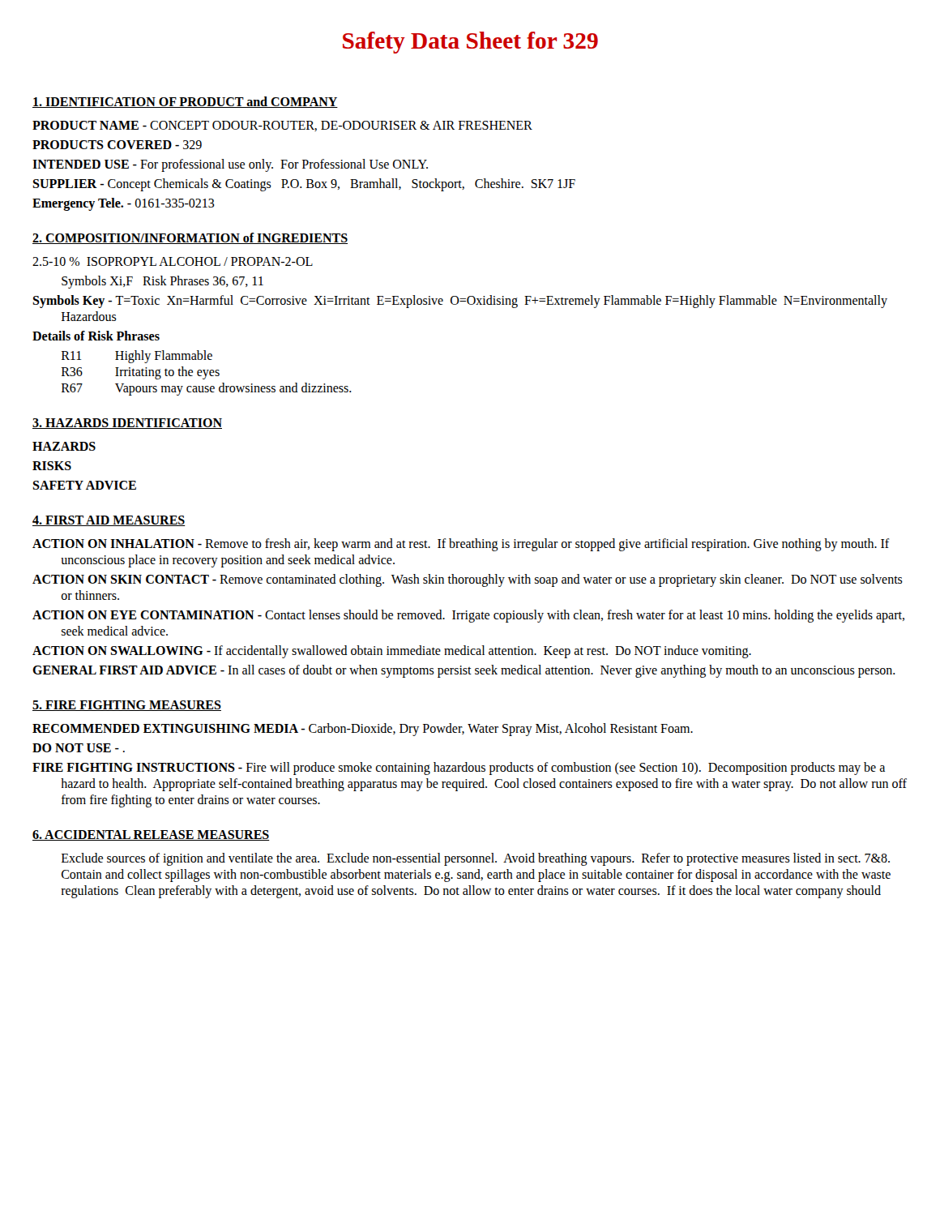Safety Data Sheet for 329
1. IDENTIFICATION OF PRODUCT and COMPANY
PRODUCT NAME - CONCEPT ODOUR-ROUTER, DE-ODOURISER & AIR FRESHENER
PRODUCTS COVERED - 329
INTENDED USE - For professional use only. For Professional Use ONLY.
SUPPLIER - Concept Chemicals & Coatings P.O. Box 9, Bramhall, Stockport, Cheshire. SK7 1JF
Emergency Tele. - 0161-335-0213
2. COMPOSITION/INFORMATION of INGREDIENTS
2.5-10 % ISOPROPYL ALCOHOL / PROPAN-2-OL
Symbols Xi,F Risk Phrases 36, 67, 11
Symbols Key - T=Toxic Xn=Harmful C=Corrosive Xi=Irritant E=Explosive O=Oxidising F+=Extremely Flammable F=Highly Flammable N=Environmentally Hazardous
Details of Risk Phrases
| R11 | Highly Flammable |
| R36 | Irritating to the eyes |
| R67 | Vapours may cause drowsiness and dizziness. |
3. HAZARDS IDENTIFICATION
HAZARDS
RISKS
SAFETY ADVICE
4. FIRST AID MEASURES
ACTION ON INHALATION - Remove to fresh air, keep warm and at rest. If breathing is irregular or stopped give artificial respiration. Give nothing by mouth. If unconscious place in recovery position and seek medical advice.
ACTION ON SKIN CONTACT - Remove contaminated clothing. Wash skin thoroughly with soap and water or use a proprietary skin cleaner. Do NOT use solvents or thinners.
ACTION ON EYE CONTAMINATION - Contact lenses should be removed. Irrigate copiously with clean, fresh water for at least 10 mins. holding the eyelids apart, seek medical advice.
ACTION ON SWALLOWING - If accidentally swallowed obtain immediate medical attention. Keep at rest. Do NOT induce vomiting.
GENERAL FIRST AID ADVICE - In all cases of doubt or when symptoms persist seek medical attention. Never give anything by mouth to an unconscious person.
5. FIRE FIGHTING MEASURES
RECOMMENDED EXTINGUISHING MEDIA - Carbon-Dioxide, Dry Powder, Water Spray Mist, Alcohol Resistant Foam.
DO NOT USE - .
FIRE FIGHTING INSTRUCTIONS - Fire will produce smoke containing hazardous products of combustion (see Section 10). Decomposition products may be a hazard to health. Appropriate self-contained breathing apparatus may be required. Cool closed containers exposed to fire with a water spray. Do not allow run off from fire fighting to enter drains or water courses.
6. ACCIDENTAL RELEASE MEASURES
Exclude sources of ignition and ventilate the area. Exclude non-essential personnel. Avoid breathing vapours. Refer to protective measures listed in sect. 7&8. Contain and collect spillages with non-combustible absorbent materials e.g. sand, earth and place in suitable container for disposal in accordance with the waste regulations Clean preferably with a detergent, avoid use of solvents. Do not allow to enter drains or water courses. If it does the local water company should